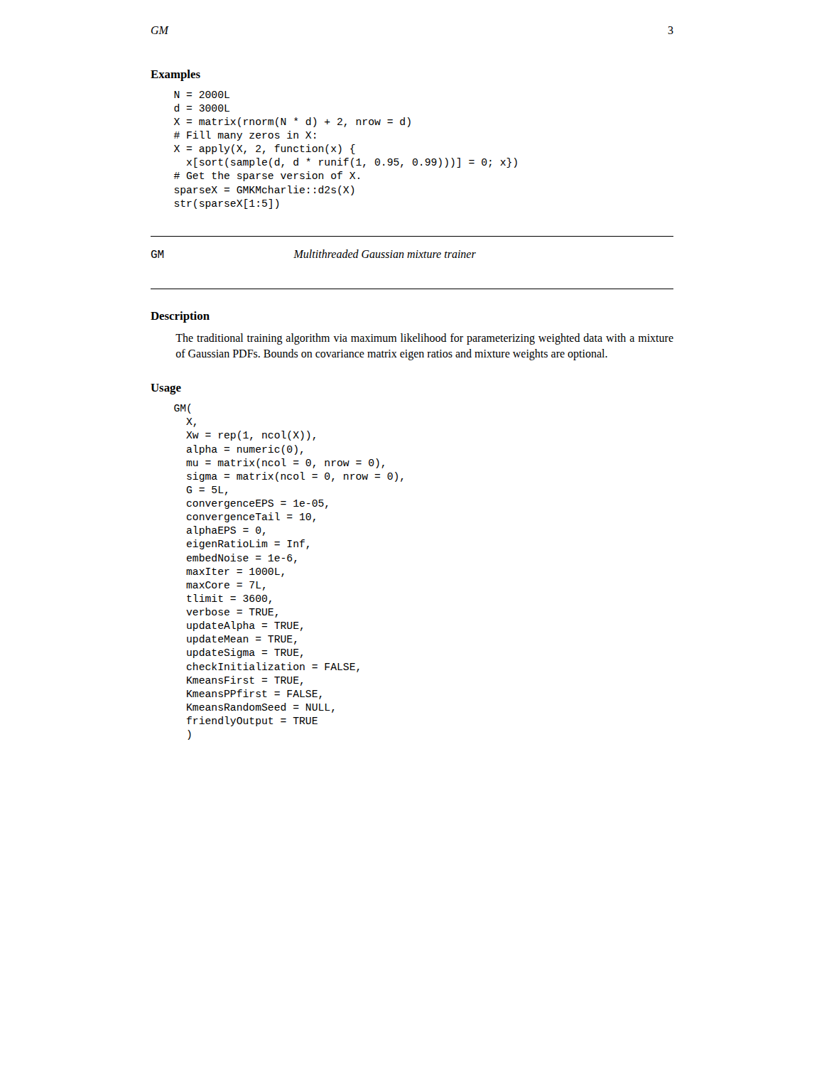GM 3
Examples
N = 2000L
d = 3000L
X = matrix(rnorm(N * d) + 2, nrow = d)
# Fill many zeros in X:
X = apply(X, 2, function(x) {
  x[sort(sample(d, d * runif(1, 0.95, 0.99)))] = 0; x})
# Get the sparse version of X.
sparseX = GMKMcharlie::d2s(X)
str(sparseX[1:5])
GM Multithreaded Gaussian mixture trainer
Description
The traditional training algorithm via maximum likelihood for parameterizing weighted data with a mixture of Gaussian PDFs. Bounds on covariance matrix eigen ratios and mixture weights are optional.
Usage
GM(
  X,
  Xw = rep(1, ncol(X)),
  alpha = numeric(0),
  mu = matrix(ncol = 0, nrow = 0),
  sigma = matrix(ncol = 0, nrow = 0),
  G = 5L,
  convergenceEPS = 1e-05,
  convergenceTail = 10,
  alphaEPS = 0,
  eigenRatioLim = Inf,
  embedNoise = 1e-6,
  maxIter = 1000L,
  maxCore = 7L,
  tlimit = 3600,
  verbose = TRUE,
  updateAlpha = TRUE,
  updateMean = TRUE,
  updateSigma = TRUE,
  checkInitialization = FALSE,
  KmeansFirst = TRUE,
  KmeansPPfirst = FALSE,
  KmeansRandomSeed = NULL,
  friendlyOutput = TRUE
  )